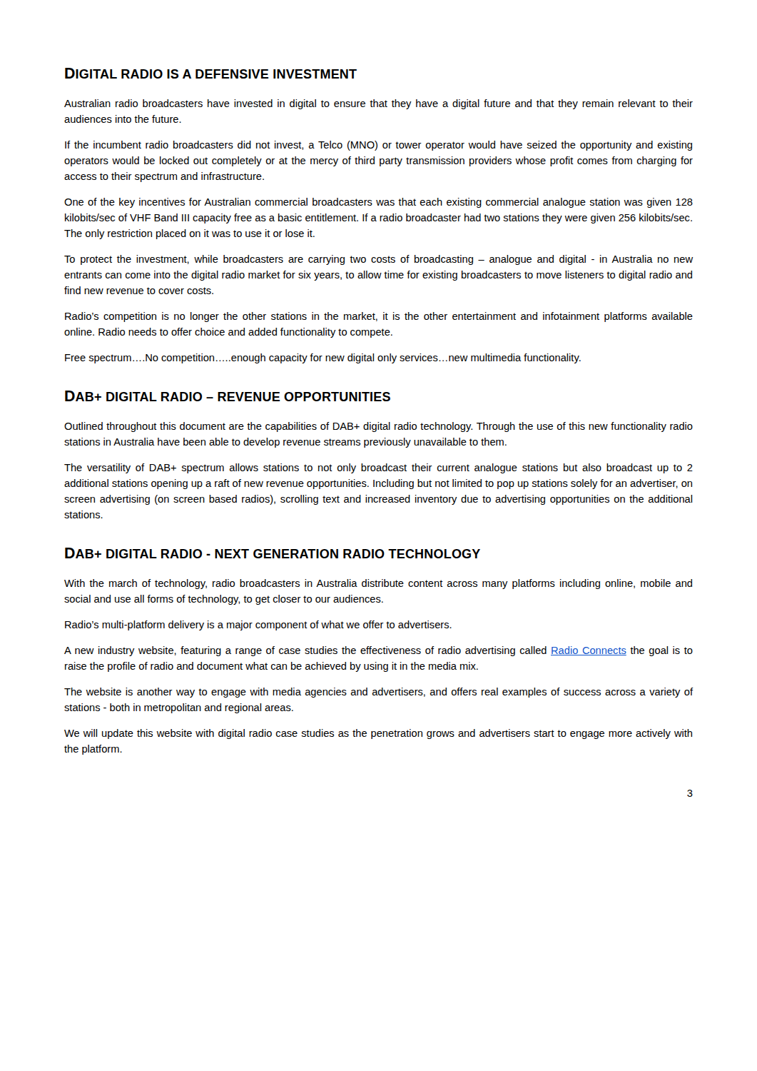DIGITAL RADIO IS A DEFENSIVE INVESTMENT
Australian radio broadcasters have invested in digital to ensure that they have a digital future and that they remain relevant to their audiences into the future.
If the incumbent radio broadcasters did not invest, a Telco (MNO) or tower operator would have seized the opportunity and existing operators would be locked out completely or at the mercy of third party transmission providers whose profit comes from charging for access to their spectrum and infrastructure.
One of the key incentives for Australian commercial broadcasters was that each existing commercial analogue station was given 128 kilobits/sec of VHF Band III capacity free as a basic entitlement. If a radio broadcaster had two stations they were given 256 kilobits/sec. The only restriction placed on it was to use it or lose it.
To protect the investment, while broadcasters are carrying two costs of broadcasting – analogue and digital - in Australia no new entrants can come into the digital radio market for six years, to allow time for existing broadcasters to move listeners to digital radio and find new revenue to cover costs.
Radio’s competition is no longer the other stations in the market, it is the other entertainment and infotainment platforms available online. Radio needs to offer choice and added functionality to compete.
Free spectrum….No competition…..enough capacity for new digital only services…new multimedia functionality.
DAB+ DIGITAL RADIO – REVENUE OPPORTUNITIES
Outlined throughout this document are the capabilities of DAB+ digital radio technology. Through the use of this new functionality radio stations in Australia have been able to develop revenue streams previously unavailable to them.
The versatility of DAB+ spectrum allows stations to not only broadcast their current analogue stations but also broadcast up to 2 additional stations opening up a raft of new revenue opportunities. Including but not limited to pop up stations solely for an advertiser, on screen advertising (on screen based radios), scrolling text and increased inventory due to advertising opportunities on the additional stations.
DAB+ DIGITAL RADIO - NEXT GENERATION RADIO TECHNOLOGY
With the march of technology, radio broadcasters in Australia distribute content across many platforms including online, mobile and social and use all forms of technology, to get closer to our audiences.
Radio’s multi-platform delivery is a major component of what we offer to advertisers.
A new industry website, featuring a range of case studies the effectiveness of radio advertising called Radio Connects the goal is to raise the profile of radio and document what can be achieved by using it in the media mix.
The website is another way to engage with media agencies and advertisers, and offers real examples of success across a variety of stations - both in metropolitan and regional areas.
We will update this website with digital radio case studies as the penetration grows and advertisers start to engage more actively with the platform.
3